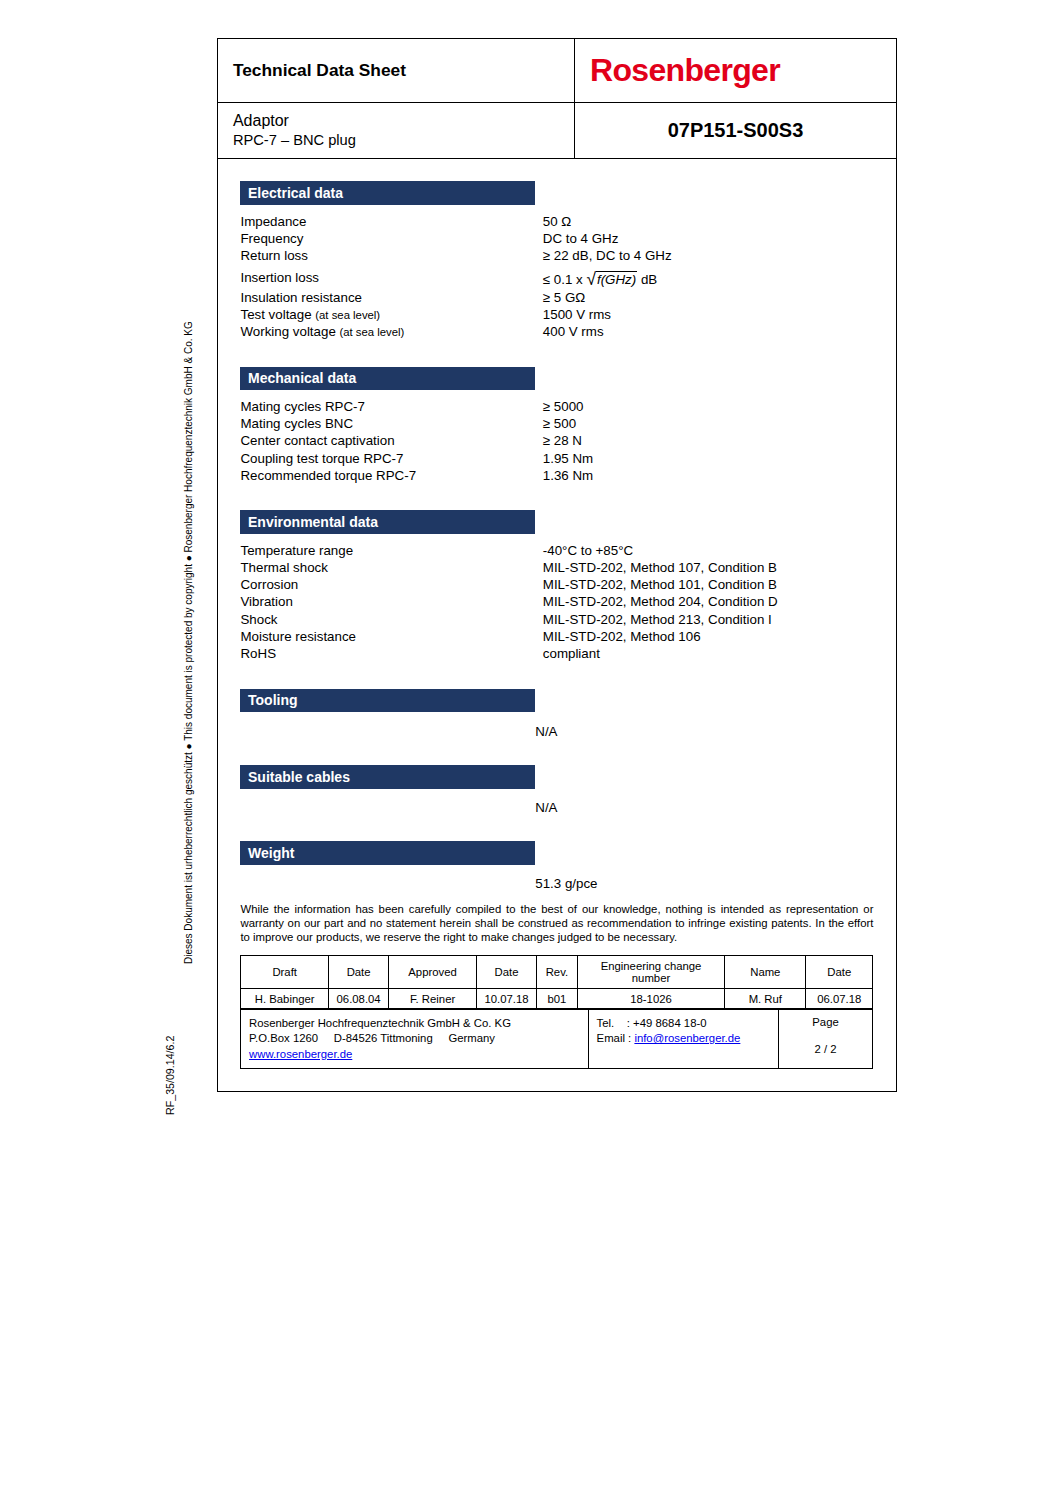Dieses Dokument ist urheberrechtlich geschützt ● This document is protected by copyright ● Rosenberger Hochfrequenztechnik GmbH & Co. KG
RF_35/09.14/6.2
Technical Data Sheet
Rosenberger
Adaptor
RPC-7 – BNC plug
07P151-S00S3
Electrical data
| Impedance | 50 Ω |
| Frequency | DC to 4 GHz |
| Return loss | ≥ 22 dB, DC to 4 GHz |
| Insertion loss | ≤ 0.1 x √ f(GHz) dB |
| Insulation resistance | ≥ 5 GΩ |
| Test voltage (at sea level) | 1500 V rms |
| Working voltage (at sea level) | 400 V rms |
Mechanical data
| Mating cycles RPC-7 | ≥ 5000 |
| Mating cycles BNC | ≥ 500 |
| Center contact captivation | ≥ 28 N |
| Coupling test torque RPC-7 | 1.95 Nm |
| Recommended torque RPC-7 | 1.36 Nm |
Environmental data
| Temperature range | -40°C to +85°C |
| Thermal shock | MIL-STD-202, Method 107, Condition B |
| Corrosion | MIL-STD-202, Method 101, Condition B |
| Vibration | MIL-STD-202, Method 204, Condition D |
| Shock | MIL-STD-202, Method 213, Condition I |
| Moisture resistance | MIL-STD-202, Method 106 |
| RoHS | compliant |
Tooling
N/A
Suitable cables
N/A
Weight
51.3 g/pce
While the information has been carefully compiled to the best of our knowledge, nothing is intended as representation or warranty on our part and no statement herein shall be construed as recommendation to infringe existing patents. In the effort to improve our products, we reserve the right to make changes judged to be necessary.
| Draft | Date | Approved | Date | Rev. | Engineering change number | Name | Date |
| H. Babinger | 06.08.04 | F. Reiner | 10.07.18 | b01 | 18-1026 | M. Ruf | 06.07.18 |
| Rosenberger Hochfrequenztechnik GmbH & Co. KG P.O.Box 1260 D-84526 Tittmoning Germany www.rosenberger.de | Tel. : +49 8684 18-0 Email : info@rosenberger.de | Page 2 / 2 |